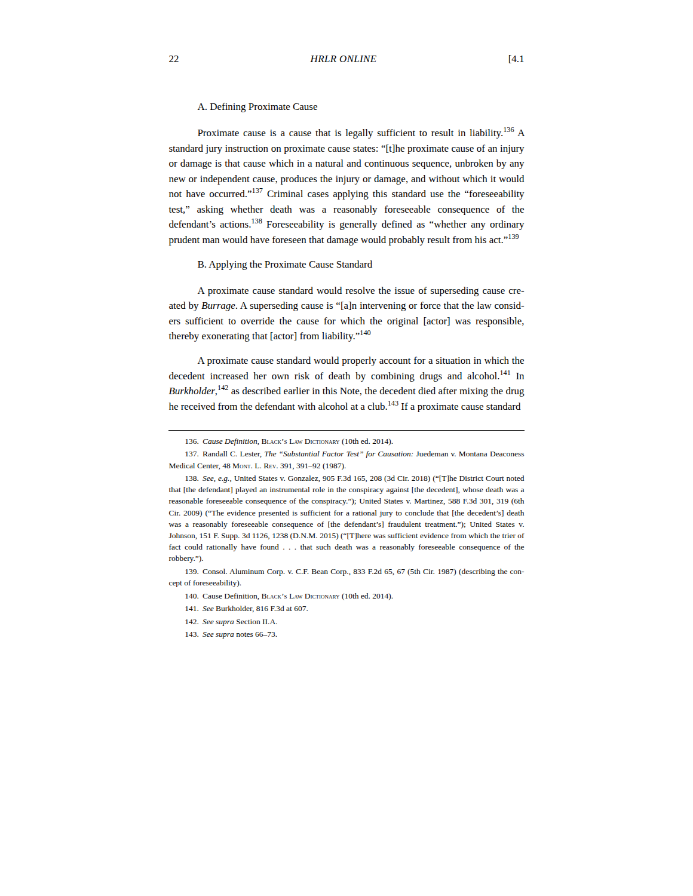22 HRLR ONLINE [4.1
A. Defining Proximate Cause
Proximate cause is a cause that is legally sufficient to result in liability.136 A standard jury instruction on proximate cause states: “[t]he proximate cause of an injury or damage is that cause which in a natural and continuous sequence, unbroken by any new or independent cause, produces the injury or damage, and without which it would not have occurred.”137 Criminal cases applying this standard use the “foreseeability test,” asking whether death was a reasonably foreseeable consequence of the defendant’s actions.138 Foreseeability is generally defined as “whether any ordinary prudent man would have foreseen that damage would probably result from his act.”139
B. Applying the Proximate Cause Standard
A proximate cause standard would resolve the issue of superseding cause created by Burrage. A superseding cause is “[a]n intervening or force that the law considers sufficient to override the cause for which the original [actor] was responsible, thereby exonerating that [actor] from liability.”140
A proximate cause standard would properly account for a situation in which the decedent increased her own risk of death by combining drugs and alcohol.141 In Burkholder,142 as described earlier in this Note, the decedent died after mixing the drug he received from the defendant with alcohol at a club.143 If a proximate cause standard
Cause Definition, Black’s Law Dictionary (10th ed. 2014).
Randall C. Lester, The “Substantial Factor Test” for Causation: Juedeman v. Montana Deaconess Medical Center, 48 Mont. L. Rev. 391, 391–92 (1987).
See, e.g., United States v. Gonzalez, 905 F.3d 165, 208 (3d Cir. 2018) (“[T]he District Court noted that [the defendant] played an instrumental role in the conspiracy against [the decedent], whose death was a reasonable foreseeable consequence of the conspiracy.”); United States v. Martinez, 588 F.3d 301, 319 (6th Cir. 2009) (“The evidence presented is sufficient for a rational jury to conclude that [the decedent’s] death was a reasonably foreseeable consequence of [the defendant’s] fraudulent treatment.”); United States v. Johnson, 151 F. Supp. 3d 1126, 1238 (D.N.M. 2015) (“[T]here was sufficient evidence from which the trier of fact could rationally have found . . . that such death was a reasonably foreseeable consequence of the robbery.”).
Consol. Aluminum Corp. v. C.F. Bean Corp., 833 F.2d 65, 67 (5th Cir. 1987) (describing the concept of foreseeability).
Cause Definition, Black’s Law Dictionary (10th ed. 2014).
See Burkholder, 816 F.3d at 607.
See supra Section II.A.
See supra notes 66–73.